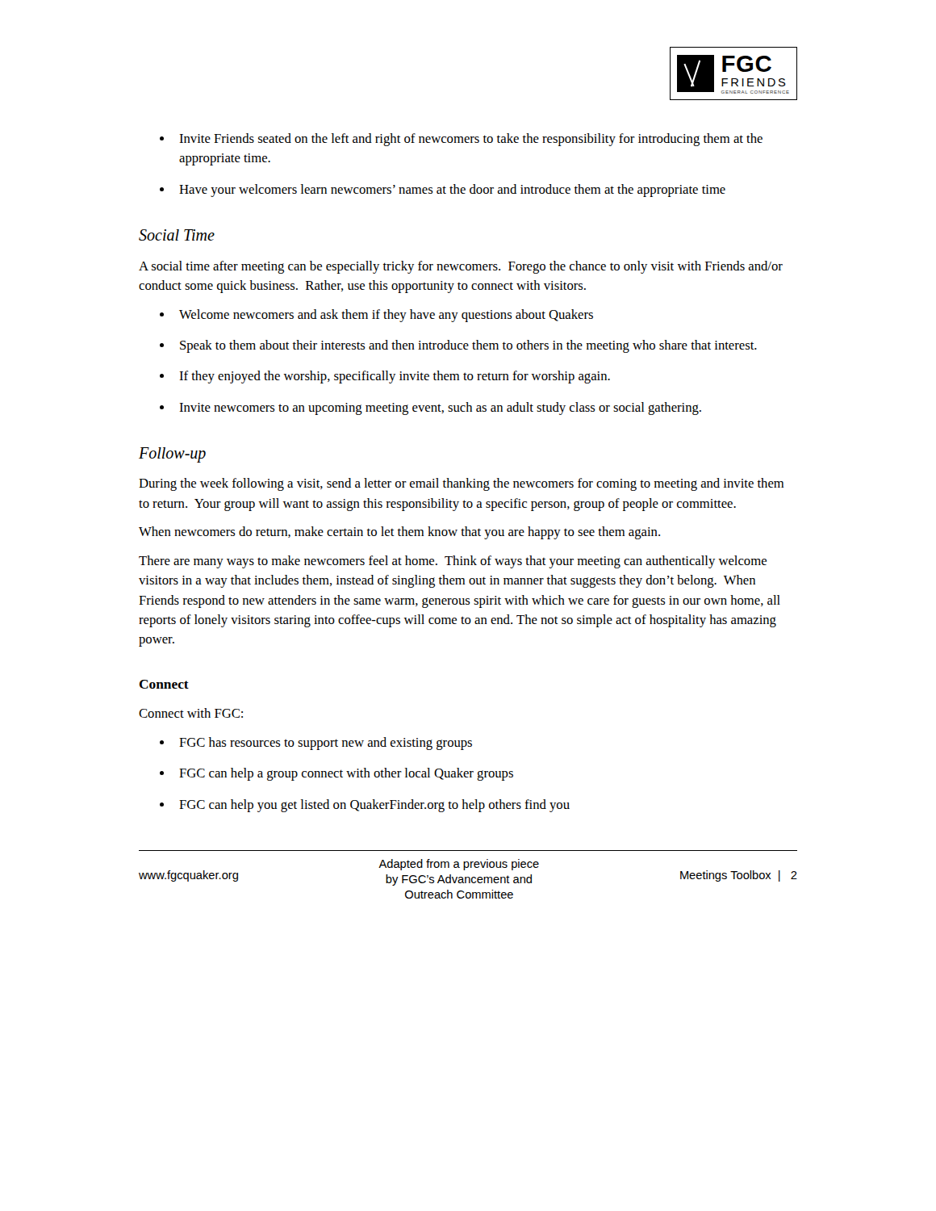FGC FRIENDS GENERAL CONFERENCE
Invite Friends seated on the left and right of newcomers to take the responsibility for introducing them at the appropriate time.
Have your welcomers learn newcomers’ names at the door and introduce them at the appropriate time
Social Time
A social time after meeting can be especially tricky for newcomers. Forego the chance to only visit with Friends and/or conduct some quick business. Rather, use this opportunity to connect with visitors.
Welcome newcomers and ask them if they have any questions about Quakers
Speak to them about their interests and then introduce them to others in the meeting who share that interest.
If they enjoyed the worship, specifically invite them to return for worship again.
Invite newcomers to an upcoming meeting event, such as an adult study class or social gathering.
Follow-up
During the week following a visit, send a letter or email thanking the newcomers for coming to meeting and invite them to return. Your group will want to assign this responsibility to a specific person, group of people or committee.
When newcomers do return, make certain to let them know that you are happy to see them again.
There are many ways to make newcomers feel at home. Think of ways that your meeting can authentically welcome visitors in a way that includes them, instead of singling them out in manner that suggests they don’t belong. When Friends respond to new attenders in the same warm, generous spirit with which we care for guests in our own home, all reports of lonely visitors staring into coffee-cups will come to an end. The not so simple act of hospitality has amazing power.
Connect
Connect with FGC:
FGC has resources to support new and existing groups
FGC can help a group connect with other local Quaker groups
FGC can help you get listed on QuakerFinder.org to help others find you
www.fgcquaker.org
Adapted from a previous piece
by FGC’s Advancement and
Outreach Committee
Meetings Toolbox | 2